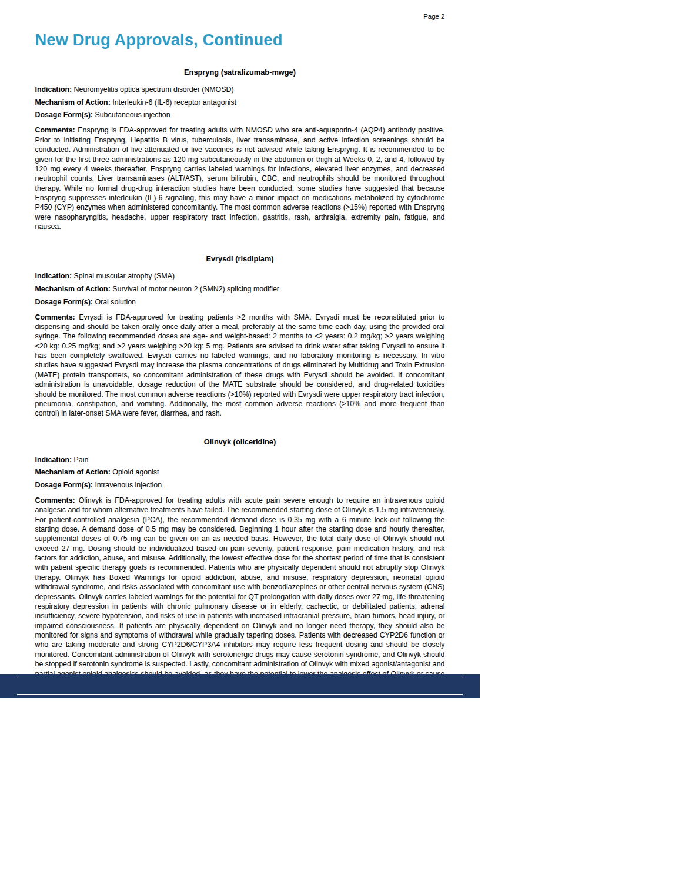Page 2
New Drug Approvals, Continued
Enspryng (satralizumab-mwge)
Indication: Neuromyelitis optica spectrum disorder (NMOSD)
Mechanism of Action: Interleukin-6 (IL-6) receptor antagonist
Dosage Form(s): Subcutaneous injection
Comments: Enspryng is FDA-approved for treating adults with NMOSD who are anti-aquaporin-4 (AQP4) antibody positive. Prior to initiating Enspryng, Hepatitis B virus, tuberculosis, liver transaminase, and active infection screenings should be conducted. Administration of live-attenuated or live vaccines is not advised while taking Enspryng. It is recommended to be given for the first three administrations as 120 mg subcutaneously in the abdomen or thigh at Weeks 0, 2, and 4, followed by 120 mg every 4 weeks thereafter. Enspryng carries labeled warnings for infections, elevated liver enzymes, and decreased neutrophil counts. Liver transaminases (ALT/AST), serum bilirubin, CBC, and neutrophils should be monitored throughout therapy. While no formal drug-drug interaction studies have been conducted, some studies have suggested that because Enspryng suppresses interleukin (IL)-6 signaling, this may have a minor impact on medications metabolized by cytochrome P450 (CYP) enzymes when administered concomitantly. The most common adverse reactions (>15%) reported with Enspryng were nasopharyngitis, headache, upper respiratory tract infection, gastritis, rash, arthralgia, extremity pain, fatigue, and nausea.
Evrysdi (risdiplam)
Indication: Spinal muscular atrophy (SMA)
Mechanism of Action: Survival of motor neuron 2 (SMN2) splicing modifier
Dosage Form(s): Oral solution
Comments: Evrysdi is FDA-approved for treating patients >2 months with SMA. Evrysdi must be reconstituted prior to dispensing and should be taken orally once daily after a meal, preferably at the same time each day, using the provided oral syringe. The following recommended doses are age- and weight-based: 2 months to <2 years: 0.2 mg/kg; >2 years weighing <20 kg: 0.25 mg/kg; and >2 years weighing >20 kg: 5 mg. Patients are advised to drink water after taking Evrysdi to ensure it has been completely swallowed. Evrysdi carries no labeled warnings, and no laboratory monitoring is necessary. In vitro studies have suggested Evrysdi may increase the plasma concentrations of drugs eliminated by Multidrug and Toxin Extrusion (MATE) protein transporters, so concomitant administration of these drugs with Evrysdi should be avoided. If concomitant administration is unavoidable, dosage reduction of the MATE substrate should be considered, and drug-related toxicities should be monitored. The most common adverse reactions (>10%) reported with Evrysdi were upper respiratory tract infection, pneumonia, constipation, and vomiting. Additionally, the most common adverse reactions (>10% and more frequent than control) in later-onset SMA were fever, diarrhea, and rash.
Olinvyk (oliceridine)
Indication: Pain
Mechanism of Action: Opioid agonist
Dosage Form(s): Intravenous injection
Comments: Olinvyk is FDA-approved for treating adults with acute pain severe enough to require an intravenous opioid analgesic and for whom alternative treatments have failed. The recommended starting dose of Olinvyk is 1.5 mg intravenously. For patient-controlled analgesia (PCA), the recommended demand dose is 0.35 mg with a 6 minute lock-out following the starting dose. A demand dose of 0.5 mg may be considered. Beginning 1 hour after the starting dose and hourly thereafter, supplemental doses of 0.75 mg can be given on an as needed basis. However, the total daily dose of Olinvyk should not exceed 27 mg. Dosing should be individualized based on pain severity, patient response, pain medication history, and risk factors for addiction, abuse, and misuse. Additionally, the lowest effective dose for the shortest period of time that is consistent with patient specific therapy goals is recommended. Patients who are physically dependent should not abruptly stop Olinvyk therapy. Olinvyk has Boxed Warnings for opioid addiction, abuse, and misuse, respiratory depression, neonatal opioid withdrawal syndrome, and risks associated with concomitant use with benzodiazepines or other central nervous system (CNS) depressants. Olinvyk carries labeled warnings for the potential for QT prolongation with daily doses over 27 mg, life-threatening respiratory depression in patients with chronic pulmonary disease or in elderly, cachectic, or debilitated patients, adrenal insufficiency, severe hypotension, and risks of use in patients with increased intracranial pressure, brain tumors, head injury, or impaired consciousness. If patients are physically dependent on Olinvyk and no longer need therapy, they should also be monitored for signs and symptoms of withdrawal while gradually tapering doses. Patients with decreased CYP2D6 function or who are taking moderate and strong CYP2D6/CYP3A4 inhibitors may require less frequent dosing and should be closely monitored. Concomitant administration of Olinvyk with serotonergic drugs may cause serotonin syndrome, and Olinvyk should be stopped if serotonin syndrome is suspected. Lastly, concomitant administration of Olinvyk with mixed agonist/antagonist and partial agonist opioid analgesics should be avoided, as they have the potential to lower the analgesic effect of Olinvyk or cause withdrawal symptoms. The most common adverse reactions (≥10%) reported with Olinvyk were nausea, vomiting, dizziness, headache, constipation, pruritus, and hypoxia.